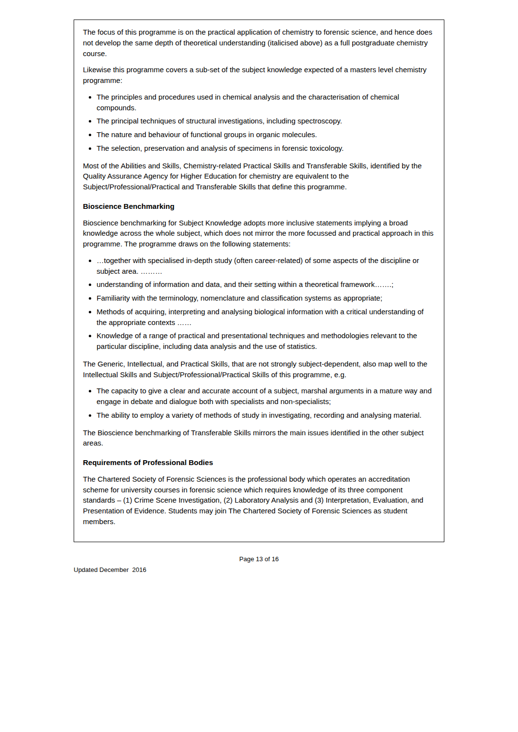The focus of this programme is on the practical application of chemistry to forensic science, and hence does not develop the same depth of theoretical understanding (italicised above) as a full postgraduate chemistry course.
Likewise this programme covers a sub-set of the subject knowledge expected of a masters level chemistry programme:
The principles and procedures used in chemical analysis and the characterisation of chemical compounds.
The principal techniques of structural investigations, including spectroscopy.
The nature and behaviour of functional groups in organic molecules.
The selection, preservation and analysis of specimens in forensic toxicology.
Most of the Abilities and Skills, Chemistry-related Practical Skills and Transferable Skills, identified by the Quality Assurance Agency for Higher Education for chemistry are equivalent to the Subject/Professional/Practical and Transferable Skills that define this programme.
Bioscience Benchmarking
Bioscience benchmarking for Subject Knowledge adopts more inclusive statements implying a broad knowledge across the whole subject, which does not mirror the more focussed and practical approach in this programme. The programme draws on the following statements:
…together with specialised in-depth study (often career-related) of some aspects of the discipline or subject area. ………
understanding of information and data, and their setting within a theoretical framework…….;
Familiarity with the terminology, nomenclature and classification systems as appropriate;
Methods of acquiring, interpreting and analysing biological information with a critical understanding of the appropriate contexts ……
Knowledge of a range of practical and presentational techniques and methodologies relevant to the particular discipline, including data analysis and the use of statistics.
The Generic, Intellectual, and Practical Skills, that are not strongly subject-dependent, also map well to the Intellectual Skills and Subject/Professional/Practical Skills of this programme, e.g.
The capacity to give a clear and accurate account of a subject, marshal arguments in a mature way and engage in debate and dialogue both with specialists and non-specialists;
The ability to employ a variety of methods of study in investigating, recording and analysing material.
The Bioscience benchmarking of Transferable Skills mirrors the main issues identified in the other subject areas.
Requirements of Professional Bodies
The Chartered Society of Forensic Sciences is the professional body which operates an accreditation scheme for university courses in forensic science which requires knowledge of its three component standards – (1) Crime Scene Investigation, (2) Laboratory Analysis and (3) Interpretation, Evaluation, and Presentation of Evidence. Students may join The Chartered Society of Forensic Sciences as student members.
Page 13 of 16
Updated December 2016